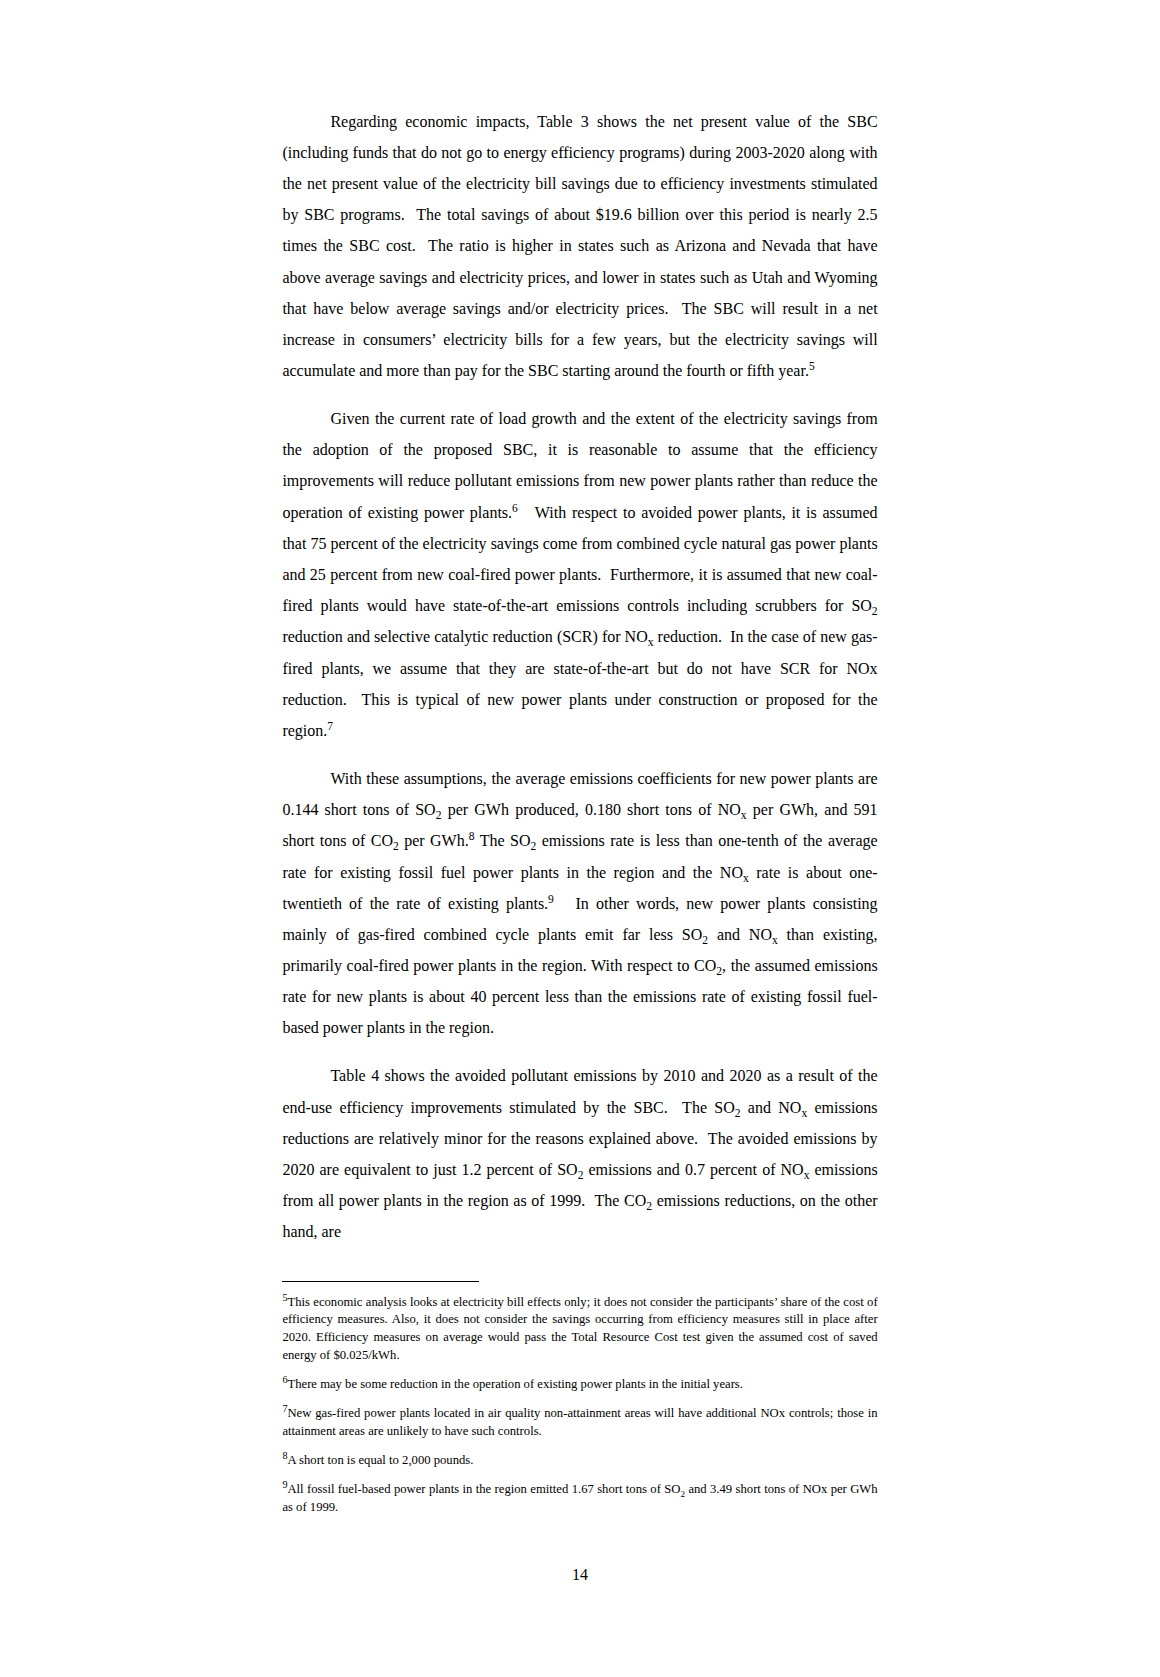Regarding economic impacts, Table 3 shows the net present value of the SBC (including funds that do not go to energy efficiency programs) during 2003-2020 along with the net present value of the electricity bill savings due to efficiency investments stimulated by SBC programs. The total savings of about $19.6 billion over this period is nearly 2.5 times the SBC cost. The ratio is higher in states such as Arizona and Nevada that have above average savings and electricity prices, and lower in states such as Utah and Wyoming that have below average savings and/or electricity prices. The SBC will result in a net increase in consumers’ electricity bills for a few years, but the electricity savings will accumulate and more than pay for the SBC starting around the fourth or fifth year.5
Given the current rate of load growth and the extent of the electricity savings from the adoption of the proposed SBC, it is reasonable to assume that the efficiency improvements will reduce pollutant emissions from new power plants rather than reduce the operation of existing power plants.6 With respect to avoided power plants, it is assumed that 75 percent of the electricity savings come from combined cycle natural gas power plants and 25 percent from new coal-fired power plants. Furthermore, it is assumed that new coal-fired plants would have state-of-the-art emissions controls including scrubbers for SO2 reduction and selective catalytic reduction (SCR) for NOx reduction. In the case of new gas-fired plants, we assume that they are state-of-the-art but do not have SCR for NOx reduction. This is typical of new power plants under construction or proposed for the region.7
With these assumptions, the average emissions coefficients for new power plants are 0.144 short tons of SO2 per GWh produced, 0.180 short tons of NOx per GWh, and 591 short tons of CO2 per GWh.8 The SO2 emissions rate is less than one-tenth of the average rate for existing fossil fuel power plants in the region and the NOx rate is about one-twentieth of the rate of existing plants.9 In other words, new power plants consisting mainly of gas-fired combined cycle plants emit far less SO2 and NOx than existing, primarily coal-fired power plants in the region. With respect to CO2, the assumed emissions rate for new plants is about 40 percent less than the emissions rate of existing fossil fuel-based power plants in the region.
Table 4 shows the avoided pollutant emissions by 2010 and 2020 as a result of the end-use efficiency improvements stimulated by the SBC. The SO2 and NOx emissions reductions are relatively minor for the reasons explained above. The avoided emissions by 2020 are equivalent to just 1.2 percent of SO2 emissions and 0.7 percent of NOx emissions from all power plants in the region as of 1999. The CO2 emissions reductions, on the other hand, are
5This economic analysis looks at electricity bill effects only; it does not consider the participants’ share of the cost of efficiency measures. Also, it does not consider the savings occurring from efficiency measures still in place after 2020. Efficiency measures on average would pass the Total Resource Cost test given the assumed cost of saved energy of $0.025/kWh.
6There may be some reduction in the operation of existing power plants in the initial years.
7New gas-fired power plants located in air quality non-attainment areas will have additional NOx controls; those in attainment areas are unlikely to have such controls.
8A short ton is equal to 2,000 pounds.
9All fossil fuel-based power plants in the region emitted 1.67 short tons of SO2 and 3.49 short tons of NOx per GWh as of 1999.
14